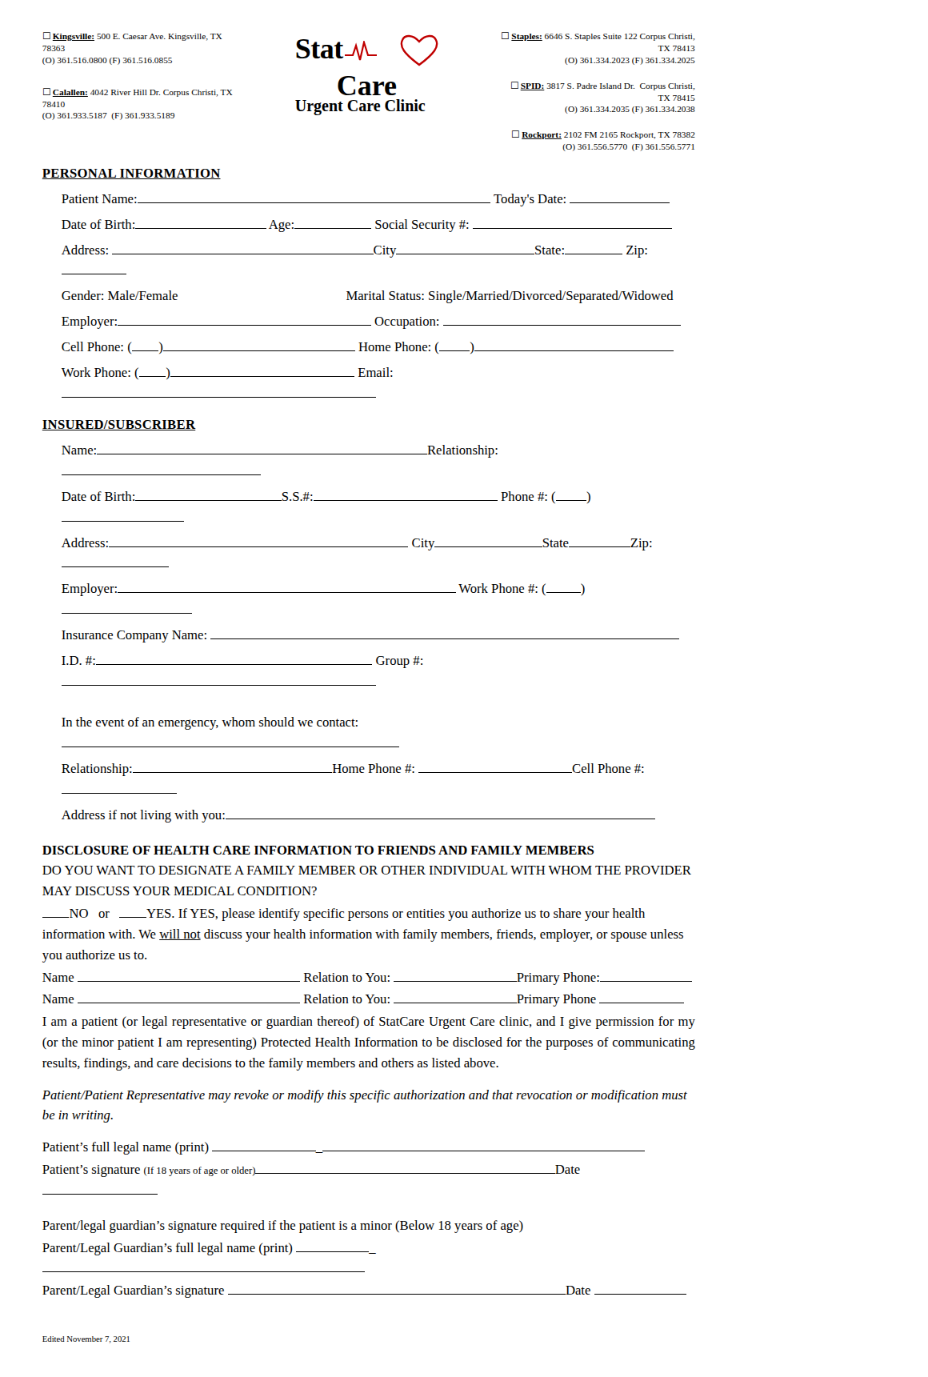Kingsville: 500 E. Caesar Ave. Kingsville, TX 78363
(O) 361.516.0800 (F) 361.516.0855
Calallen: 4042 River Hill Dr. Corpus Christi, TX 78410
(O) 361.933.5187 (F) 361.933.5189
Stat
Care
Urgent Care Clinic
Staples: 6646 S. Staples Suite 122 Corpus Christi, TX 78413
(O) 361.334.2023 (F) 361.334.2025
SPID: 3817 S. Padre Island Dr. Corpus Christi, TX 78415
(O) 361.334.2035 (F) 361.334.2038
Rockport: 2102 FM 2165 Rockport, TX 78382
(O) 361.556.5770 (F) 361.556.5771
PERSONAL INFORMATION
Patient Name: Today's Date:
Date of Birth: Age: Social Security #:
Address: City State: Zip:
Gender: Male/Female Marital Status: Single/Married/Divorced/Separated/Widowed
Employer: Occupation:
Cell Phone: ( ) Home Phone: ( )
Work Phone: ( ) Email:
INSURED/SUBSCRIBER
Name: Relationship:
Date of Birth: S.S.#: Phone #: ( )
Address: City State Zip:
Employer: Work Phone #: ( )
Insurance Company Name:
I.D. #: Group #:
In the event of an emergency, whom should we contact:
Relationship: Home Phone #: Cell Phone #:
Address if not living with you:
Disclosure of Health Care Information to Friends and Family Members
Do you want to designate a family member or other individual with whom the provider may discuss your medical condition?
NO or YES. If YES, please identify specific persons or entities you authorize us to share your health information with. We will not discuss your health information with family members, friends, employer, or spouse unless you authorize us to.
Name Relation to You: Primary Phone:
Name Relation to You: Primary Phone
I am a patient (or legal representative or guardian thereof) of StatCare Urgent Care clinic, and I give permission for my (or the minor patient I am representing) Protected Health Information to be disclosed for the purposes of communicating results, findings, and care decisions to the family members and others as listed above.
Patient/Patient Representative may revoke or modify this specific authorization and that revocation or modification must be in writing.
Patient’s full legal name (print) _
Patient’s signature (If 18 years of age or older) Date
Parent/legal guardian’s signature required if the patient is a minor (Below 18 years of age)
Parent/Legal Guardian’s full legal name (print) _
Parent/Legal Guardian’s signature Date
Edited November 7, 2021